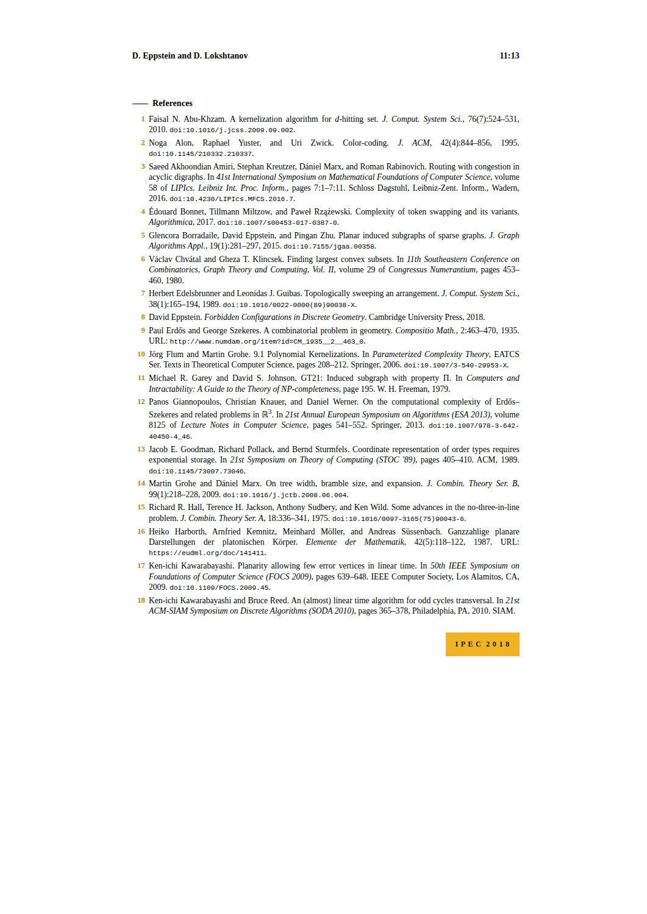D. Eppstein and D. Lokshtanov
11:13
References
Faisal N. Abu-Khzam. A kernelization algorithm for d-hitting set. J. Comput. System Sci., 76(7):524–531, 2010. doi:10.1016/j.jcss.2009.09.002.
Noga Alon, Raphael Yuster, and Uri Zwick. Color-coding. J. ACM, 42(4):844–856, 1995. doi:10.1145/210332.210337.
Saeed Akhoondian Amiri, Stephan Kreutzer, Dániel Marx, and Roman Rabinovich. Routing with congestion in acyclic digraphs. In 41st International Symposium on Mathematical Foundations of Computer Science, volume 58 of LIPIcs. Leibniz Int. Proc. Inform., pages 7:1–7:11. Schloss Dagstuhl, Leibniz-Zent. Inform., Wadern, 2016. doi:10.4230/LIPIcs.MFCS.2016.7.
Édouard Bonnet, Tillmann Miltzow, and Paweł Rzążewski. Complexity of token swapping and its variants. Algorithmica, 2017. doi:10.1007/s00453-017-0387-0.
Glencora Borradaile, David Eppstein, and Pingan Zhu. Planar induced subgraphs of sparse graphs. J. Graph Algorithms Appl., 19(1):281–297, 2015. doi:10.7155/jgaa.00358.
Václav Chvátal and Gheza T. Klincsek. Finding largest convex subsets. In 11th Southeastern Conference on Combinatorics, Graph Theory and Computing, Vol. II, volume 29 of Congressus Numerantium, pages 453–460, 1980.
Herbert Edelsbrunner and Leonidas J. Guibas. Topologically sweeping an arrangement. J. Comput. System Sci., 38(1):165–194, 1989. doi:10.1016/0022-0000(89)90038-X.
David Eppstein. Forbidden Configurations in Discrete Geometry. Cambridge University Press, 2018.
Paul Erdős and George Szekeres. A combinatorial problem in geometry. Compositio Math., 2:463–470, 1935. URL: http://www.numdam.org/item?id=CM_1935__2__463_0.
Jörg Flum and Martin Grohe. 9.1 Polynomial Kernelizations. In Parameterized Complexity Theory, EATCS Ser. Texts in Theoretical Computer Science, pages 208–212. Springer, 2006. doi:10.1007/3-540-29953-X.
Michael R. Garey and David S. Johnson. GT21: Induced subgraph with property Π. In Computers and Intractability: A Guide to the Theory of NP-completeness, page 195. W. H. Freeman, 1979.
Panos Giannopoulos, Christian Knauer, and Daniel Werner. On the computational complexity of Erdős–Szekeres and related problems in ℝ3. In 21st Annual European Symposium on Algorithms (ESA 2013), volume 8125 of Lecture Notes in Computer Science, pages 541–552. Springer, 2013. doi:10.1007/978-3-642-40450-4_46.
Jacob E. Goodman, Richard Pollack, and Bernd Sturmfels. Coordinate representation of order types requires exponential storage. In 21st Symposium on Theory of Computing (STOC '89), pages 405–410. ACM, 1989. doi:10.1145/73007.73046.
Martin Grohe and Dániel Marx. On tree width, bramble size, and expansion. J. Combin. Theory Ser. B, 99(1):218–228, 2009. doi:10.1016/j.jctb.2008.06.004.
Richard R. Hall, Terence H. Jackson, Anthony Sudbery, and Ken Wild. Some advances in the no-three-in-line problem. J. Combin. Theory Ser. A, 18:336–341, 1975. doi:10.1016/0097-3165(75)90043-6.
Heiko Harborth, Arnfried Kemnitz, Meinhard Möller, and Andreas Süssenbach. Ganzzahlige planare Darstellungen der platonischen Körper. Elemente der Mathematik, 42(5):118–122, 1987. URL: https://eudml.org/doc/141411.
Ken-ichi Kawarabayashi. Planarity allowing few error vertices in linear time. In 50th IEEE Symposium on Foundations of Computer Science (FOCS 2009), pages 639–648. IEEE Computer Society, Los Alamitos, CA, 2009. doi:10.1109/FOCS.2009.45.
Ken-ichi Kawarabayashi and Bruce Reed. An (almost) linear time algorithm for odd cycles transversal. In 21st ACM-SIAM Symposium on Discrete Algorithms (SODA 2010), pages 365–378, Philadelphia, PA, 2010. SIAM.
I P E C 2 0 1 8